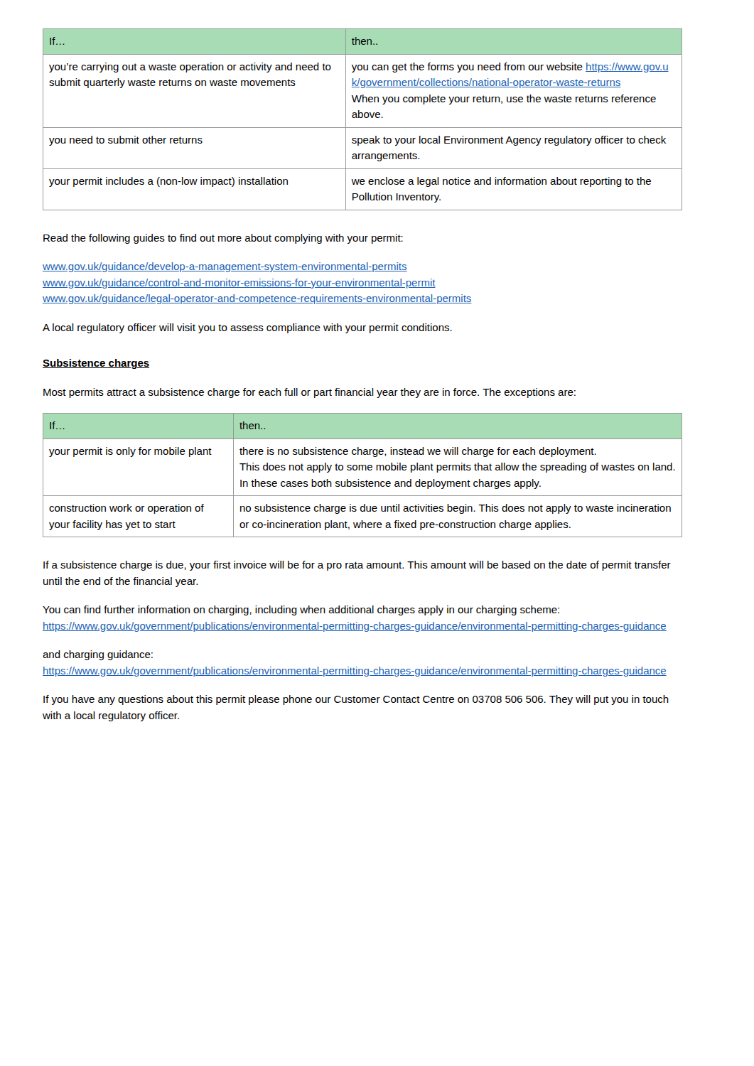| If… | then.. |
| --- | --- |
| you’re carrying out a waste operation or activity and need to submit quarterly waste returns on waste movements | you can get the forms you need from our website https://www.gov.uk/government/collections/national-operator-waste-returns When you complete your return, use the waste returns reference above. |
| you need to submit other returns | speak to your local Environment Agency regulatory officer to check arrangements. |
| your permit includes a (non-low impact) installation | we enclose a legal notice and information about reporting to the Pollution Inventory. |
Read the following guides to find out more about complying with your permit:
www.gov.uk/guidance/develop-a-management-system-environmental-permits
www.gov.uk/guidance/control-and-monitor-emissions-for-your-environmental-permit
www.gov.uk/guidance/legal-operator-and-competence-requirements-environmental-permits
A local regulatory officer will visit you to assess compliance with your permit conditions.
Subsistence charges
Most permits attract a subsistence charge for each full or part financial year they are in force. The exceptions are:
| If… | then.. |
| --- | --- |
| your permit is only for mobile plant | there is no subsistence charge, instead we will charge for each deployment. This does not apply to some mobile plant permits that allow the spreading of wastes on land. In these cases both subsistence and deployment charges apply. |
| construction work or operation of your facility has yet to start | no subsistence charge is due until activities begin. This does not apply to waste incineration or co-incineration plant, where a fixed pre-construction charge applies. |
If a subsistence charge is due, your first invoice will be for a pro rata amount. This amount will be based on the date of permit transfer until the end of the financial year.
You can find further information on charging, including when additional charges apply in our charging scheme:
https://www.gov.uk/government/publications/environmental-permitting-charges-guidance/environmental-permitting-charges-guidance
and charging guidance:
https://www.gov.uk/government/publications/environmental-permitting-charges-guidance/environmental-permitting-charges-guidance
If you have any questions about this permit please phone our Customer Contact Centre on 03708 506 506. They will put you in touch with a local regulatory officer.